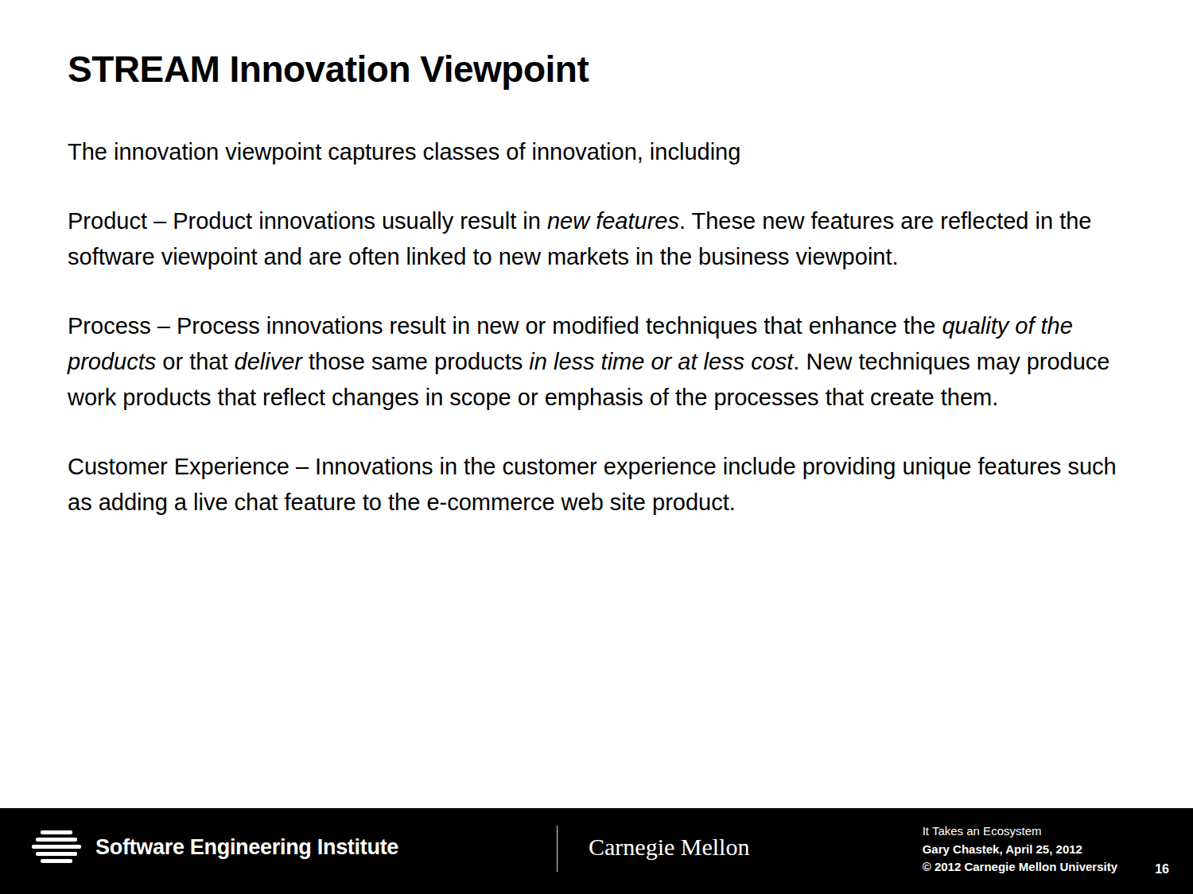STREAM Innovation Viewpoint
The innovation viewpoint captures classes of innovation, including
Product – Product innovations usually result in new features. These new features are reflected in the software viewpoint and are often linked to new markets in the business viewpoint.
Process – Process innovations result in new or modified techniques that enhance the quality of the products or that deliver those same products in less time or at less cost. New techniques may produce work products that reflect changes in scope or emphasis of the processes that create them.
Customer Experience – Innovations in the customer experience include providing unique features such as adding a live chat feature to the e-commerce web site product.
Software Engineering Institute
Carnegie Mellon
It Takes an Ecosystem
Gary Chastek, April 25, 2012
© 2012 Carnegie Mellon University
16